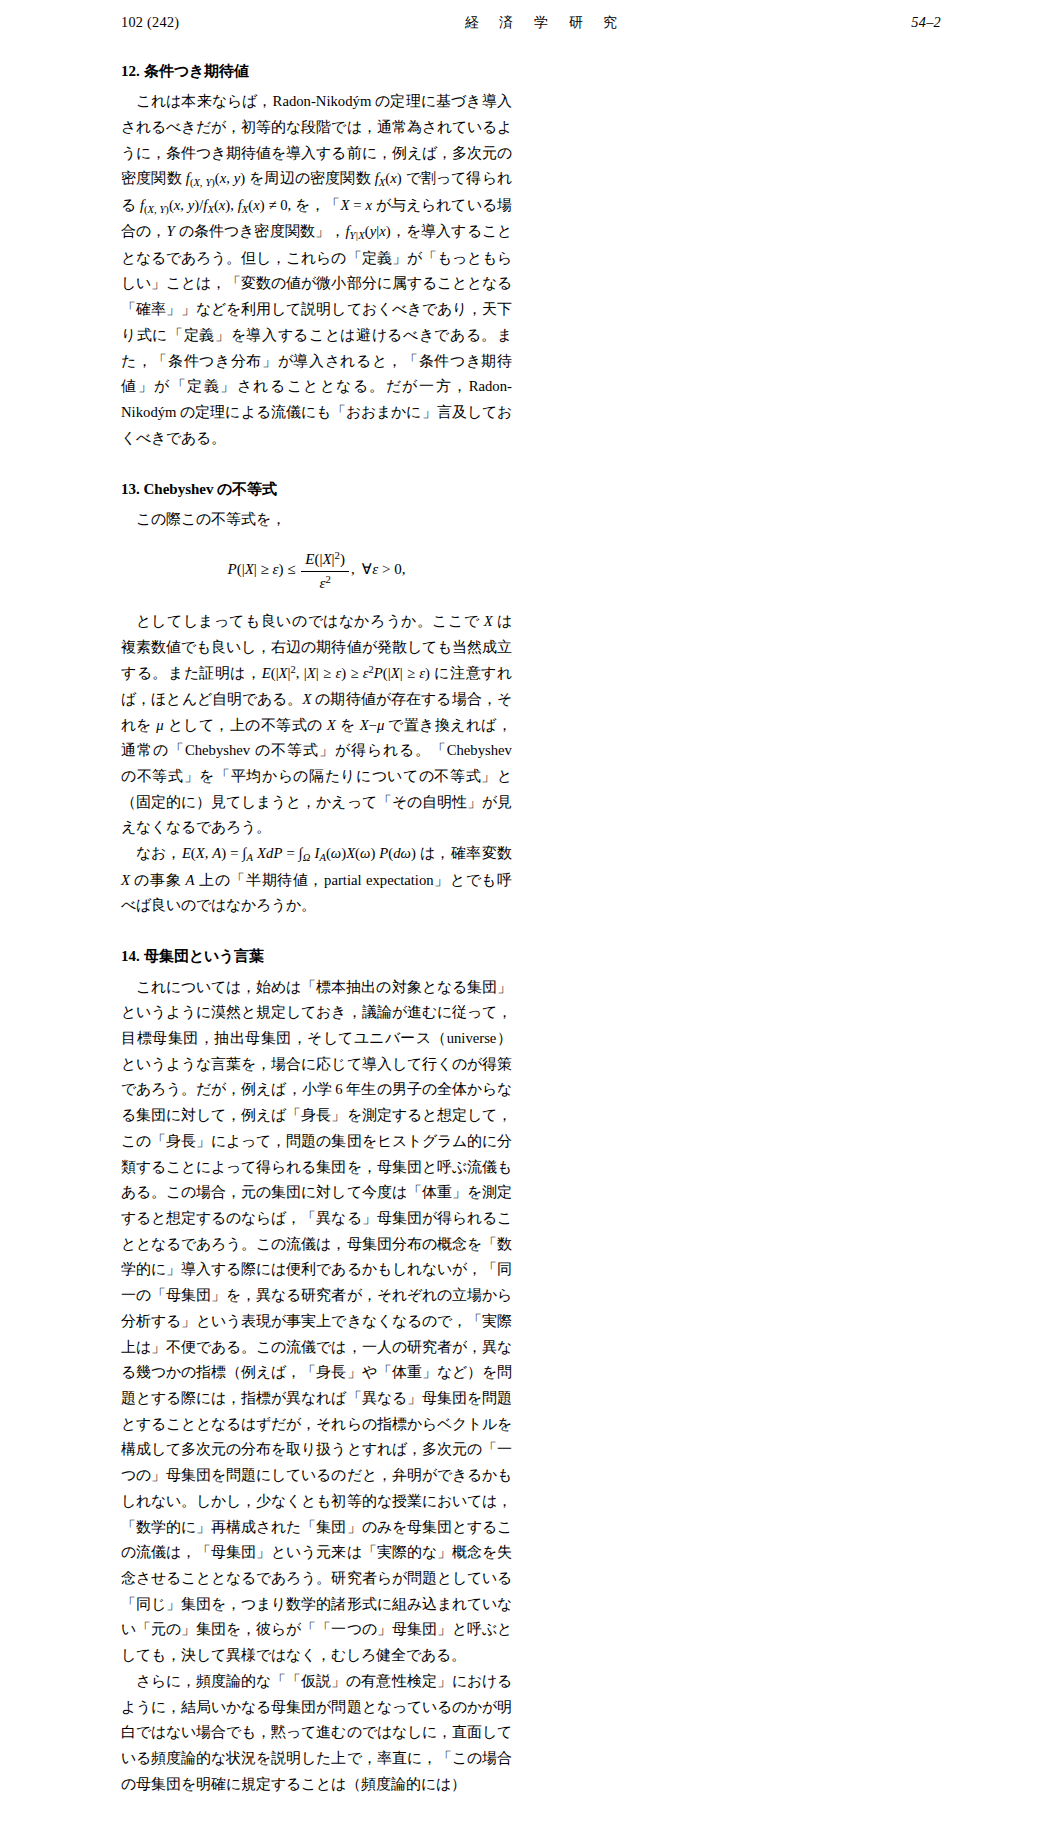102 (242) 経 済 学 研 究 54–2
12. 条件つき期待値
これは本来ならば，Radon-Nikodým の定理に基づき導入されるべきだが，初等的な段階では，通常為されているように，条件つき期待値を導入する前に，例えば，多次元の密度関数 f(X, Y)(x, y) を周辺の密度関数 fX(x) で割って得られる f(X, Y)(x, y)/fX(x), fX(x) ≠ 0, を，「X = x が与えられている場合の，Y の条件つき密度関数」，fY|X(y|x)，を導入することとなるであろう。但し，これらの「定義」が「もっともらしい」ことは，「変数の値が微小部分に属することとなる「確率」」などを利用して説明しておくべきであり，天下り式に「定義」を導入することは避けるべきである。また，「条件つき分布」が導入されると，「条件つき期待値」が「定義」されることとなる。だが一方，Radon-Nikodým の定理による流儀にも「おおまかに」言及しておくべきである。
13. Chebyshev の不等式
この際この不等式を，
P(|X| ≥ ε) ≤ E(|X|2) ε 2 , ∀ε > 0,
としてしまっても良いのではなかろうか。ここで X は複素数値でも良いし，右辺の期待値が発散しても当然成立する。また証明は，E(|X|2, |X| ≥ ε) ≥ ε 2 P(|X| ≥ ε) に注意すれば，ほとんど自明である。X の期待値が存在する場合，それを μ として，上の不等式の X を X−μ で置き換えれば，通常の「Chebyshev の不等式」が得られる。「Chebyshev の不等式」を「平均からの隔たりについての不等式」と（固定的に）見てしまうと，かえって「その自明性」が見えなくなるであろう。
なお，E(X, A) = ∫A XdP = ∫Ω IA(ω)X(ω) P(dω) は，確率変数 X の事象 A 上の「半期待値，partial expectation」とでも呼べば良いのではなかろうか。
14. 母集団という言葉
これについては，始めは「標本抽出の対象となる集団」というように漠然と規定しておき，議論が進むに従って，目標母集団，抽出母集団，そしてユニバース（universe）というような言葉を，場合に応じて導入して行くのが得策であろう。だが，例えば，小学 6 年生の男子の全体からなる集団に対して，例えば「身長」を測定すると想定して，この「身長」によって，問題の集団をヒストグラム的に分類することによって得られる集団を，母集団と呼ぶ流儀もある。この場合，元の集団に対して今度は「体重」を測定すると想定するのならば，「異なる」母集団が得られることとなるであろう。この流儀は，母集団分布の概念を「数学的に」導入する際には便利であるかもしれないが，「同一の「母集団」を，異なる研究者が，それぞれの立場から分析する」という表現が事実上できなくなるので，「実際上は」不便である。この流儀では，一人の研究者が，異なる幾つかの指標（例えば，「身長」や「体重」など）を問題とする際には，指標が異なれば「異なる」母集団を問題とすることとなるはずだが，それらの指標からベクトルを構成して多次元の分布を取り扱うとすれば，多次元の「一つの」母集団を問題にしているのだと，弁明ができるかもしれない。しかし，少なくとも初等的な授業においては，「数学的に」再構成された「集団」のみを母集団とするこの流儀は，「母集団」という元来は「実際的な」概念を失念させることとなるであろう。研究者らが問題としている「同じ」集団を，つまり数学的諸形式に組み込まれていない「元の」集団を，彼らが「「一つの」母集団」と呼ぶとしても，決して異様ではなく，むしろ健全である。
さらに，頻度論的な「「仮説」の有意性検定」におけるように，結局いかなる母集団が問題となっているのかが明白ではない場合でも，黙って進むのではなしに，直面している頻度論的な状況を説明した上で，率直に，「この場合の母集団を明確に規定することは（頻度論的には）